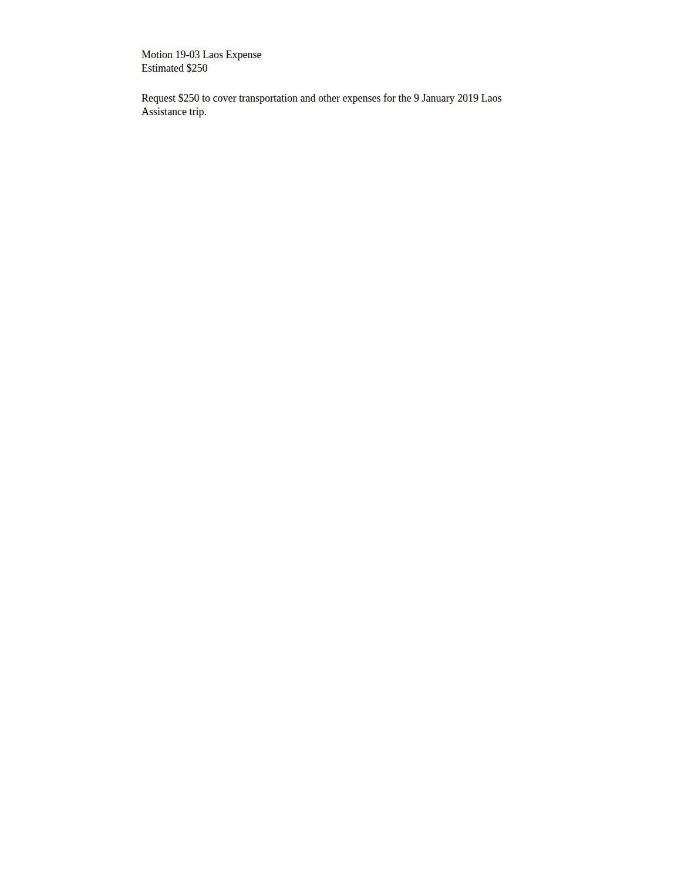Motion 19-03 Laos Expense
Estimated $250
Request $250 to cover transportation and other expenses for the 9 January 2019 Laos Assistance trip.